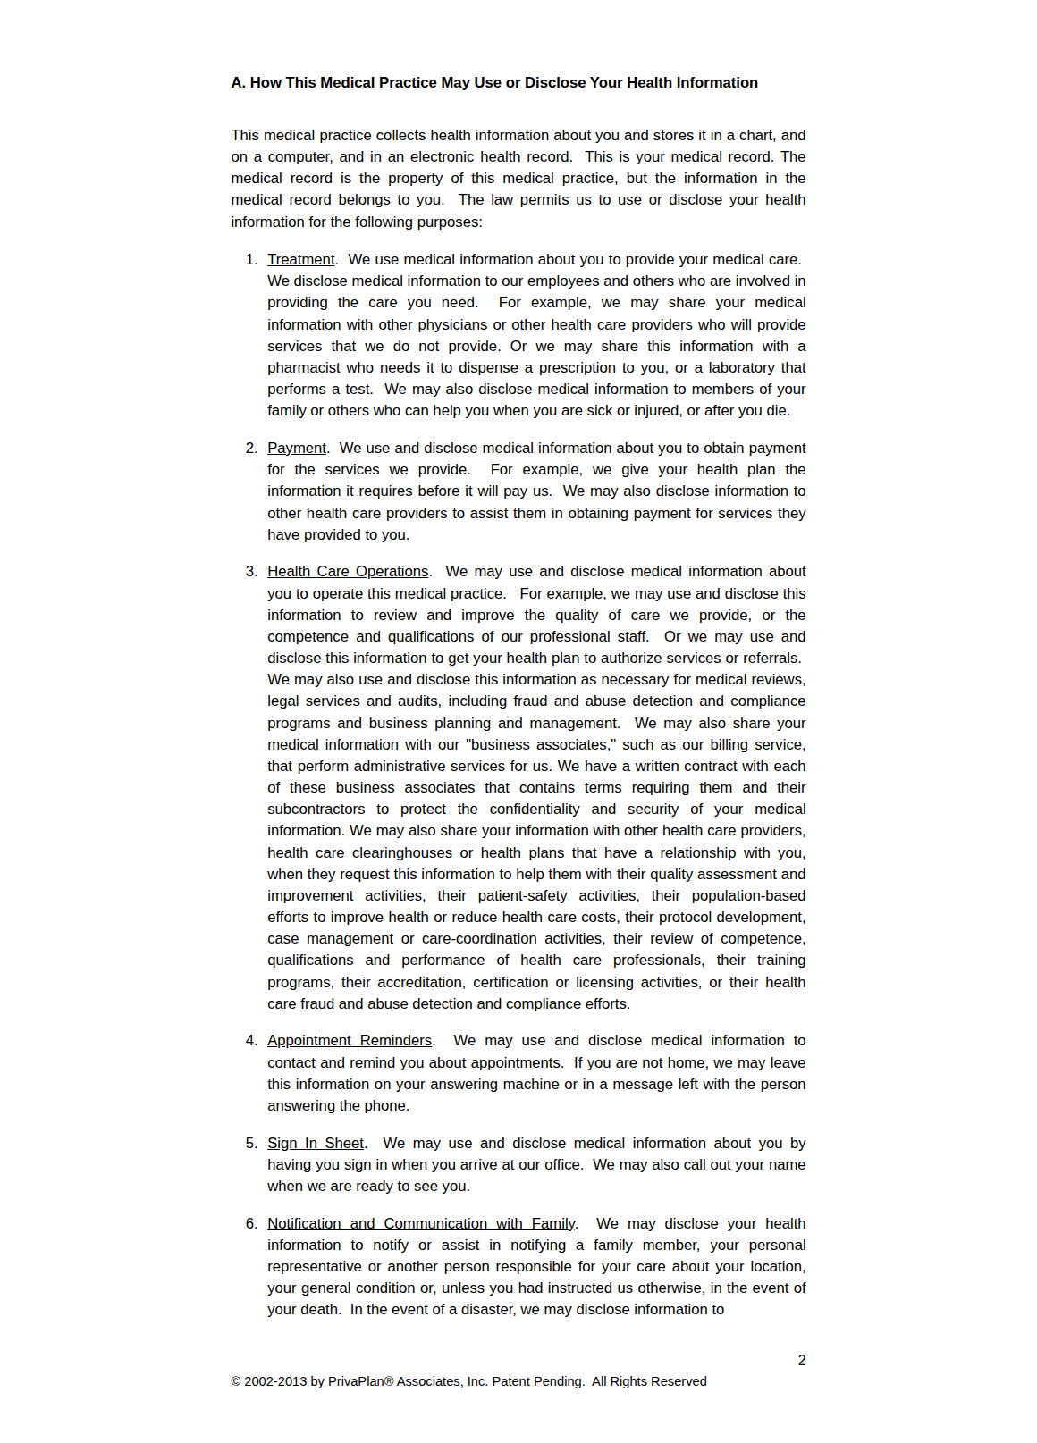A. How This Medical Practice May Use or Disclose Your Health Information
This medical practice collects health information about you and stores it in a chart, and on a computer, and in an electronic health record. This is your medical record. The medical record is the property of this medical practice, but the information in the medical record belongs to you. The law permits us to use or disclose your health information for the following purposes:
Treatment. We use medical information about you to provide your medical care. We disclose medical information to our employees and others who are involved in providing the care you need. For example, we may share your medical information with other physicians or other health care providers who will provide services that we do not provide. Or we may share this information with a pharmacist who needs it to dispense a prescription to you, or a laboratory that performs a test. We may also disclose medical information to members of your family or others who can help you when you are sick or injured, or after you die.
Payment. We use and disclose medical information about you to obtain payment for the services we provide. For example, we give your health plan the information it requires before it will pay us. We may also disclose information to other health care providers to assist them in obtaining payment for services they have provided to you.
Health Care Operations. We may use and disclose medical information about you to operate this medical practice. For example, we may use and disclose this information to review and improve the quality of care we provide, or the competence and qualifications of our professional staff. Or we may use and disclose this information to get your health plan to authorize services or referrals. We may also use and disclose this information as necessary for medical reviews, legal services and audits, including fraud and abuse detection and compliance programs and business planning and management. We may also share your medical information with our "business associates," such as our billing service, that perform administrative services for us. We have a written contract with each of these business associates that contains terms requiring them and their subcontractors to protect the confidentiality and security of your medical information. We may also share your information with other health care providers, health care clearinghouses or health plans that have a relationship with you, when they request this information to help them with their quality assessment and improvement activities, their patient-safety activities, their population-based efforts to improve health or reduce health care costs, their protocol development, case management or care-coordination activities, their review of competence, qualifications and performance of health care professionals, their training programs, their accreditation, certification or licensing activities, or their health care fraud and abuse detection and compliance efforts.
Appointment Reminders. We may use and disclose medical information to contact and remind you about appointments. If you are not home, we may leave this information on your answering machine or in a message left with the person answering the phone.
Sign In Sheet. We may use and disclose medical information about you by having you sign in when you arrive at our office. We may also call out your name when we are ready to see you.
Notification and Communication with Family. We may disclose your health information to notify or assist in notifying a family member, your personal representative or another person responsible for your care about your location, your general condition or, unless you had instructed us otherwise, in the event of your death. In the event of a disaster, we may disclose information to
2
© 2002-2013 by PrivaPlan® Associates, Inc. Patent Pending. All Rights Reserved